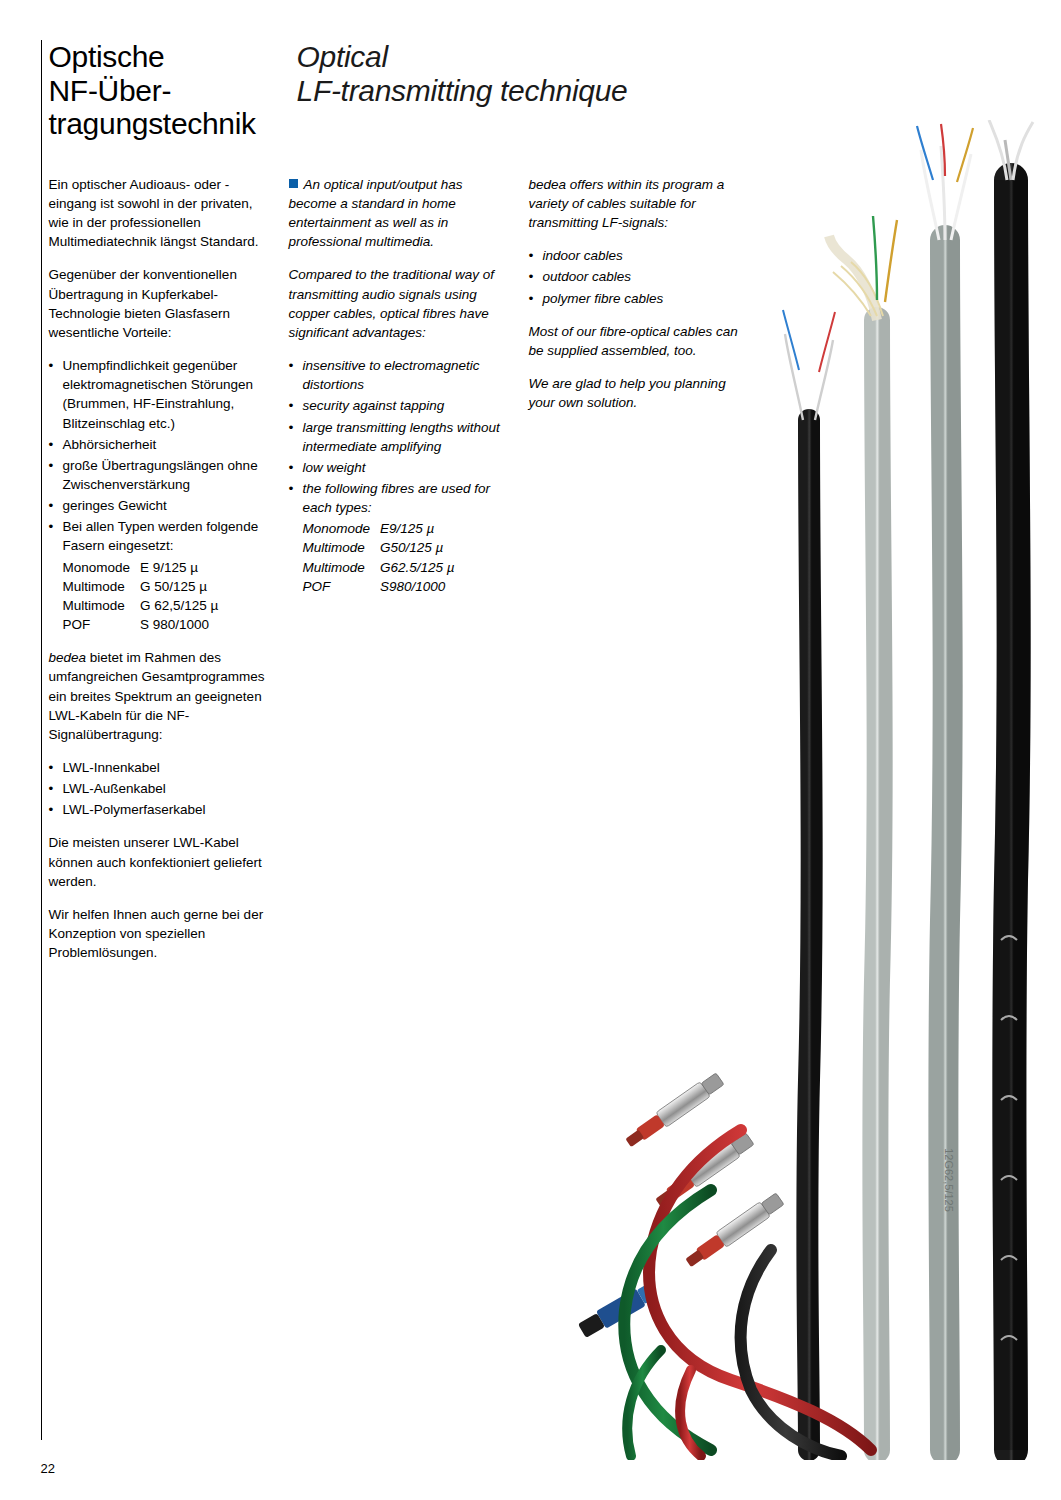Optische
NF-Über-
tragungstechnik
Optical
LF-transmitting technique
Ein optischer Audioaus- oder -eingang ist sowohl in der privaten, wie in der professionellen Multimediatechnik längst Standard.
Gegenüber der konventionellen Übertragung in Kupferkabel-Technologie bieten Glasfasern wesentliche Vorteile:
Unempfindlichkeit gegenüber elektromagnetischen Störungen (Brummen, HF-Einstrahlung, Blitzeinschlag etc.)
Abhörsicherheit
große Übertragungslängen ohne Zwischenverstärkung
geringes Gewicht
Bei allen Typen werden folgende Fasern eingesetzt:
| Monomode | E 9/125 µ |
| Multimode | G 50/125 µ |
| Multimode | G 62,5/125 µ |
| POF | S 980/1000 |
bedea bietet im Rahmen des umfangreichen Gesamtprogrammes ein breites Spektrum an geeigneten LWL-Kabeln für die NF-Signalübertragung:
LWL-Innenkabel
LWL-Außenkabel
LWL-Polymerfaserkabel
Die meisten unserer LWL-Kabel können auch konfektioniert geliefert werden.
Wir helfen Ihnen auch gerne bei der Konzeption von speziellen Problemlösungen.
An optical input/output has become a standard in home entertainment as well as in professional multimedia.
Compared to the traditional way of transmitting audio signals using copper cables, optical fibres have significant advantages:
insensitive to electromagnetic distortions
security against tapping
large transmitting lengths without intermediate amplifying
low weight
the following fibres are used for each types:
| Monomode | E9/125 µ |
| Multimode | G50/125 µ |
| Multimode | G62.5/125 µ |
| POF | S980/1000 |
bedea offers within its program a variety of cables suitable for transmitting LF-signals:
indoor cables
outdoor cables
polymer fibre cables
Most of our fibre-optical cables can be supplied assembled, too.
We are glad to help you planning your own solution.
12G62,5/125
22